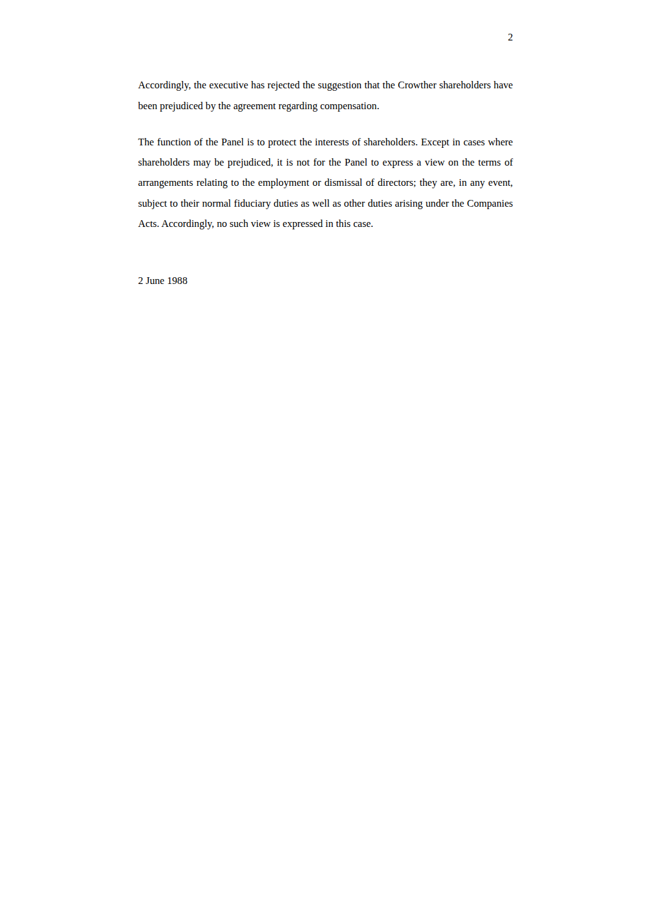2
Accordingly, the executive has rejected the suggestion that the Crowther shareholders have been prejudiced by the agreement regarding compensation.
The function of the Panel is to protect the interests of shareholders. Except in cases where shareholders may be prejudiced, it is not for the Panel to express a view on the terms of arrangements relating to the employment or dismissal of directors; they are, in any event, subject to their normal fiduciary duties as well as other duties arising under the Companies Acts. Accordingly, no such view is expressed in this case.
2 June 1988